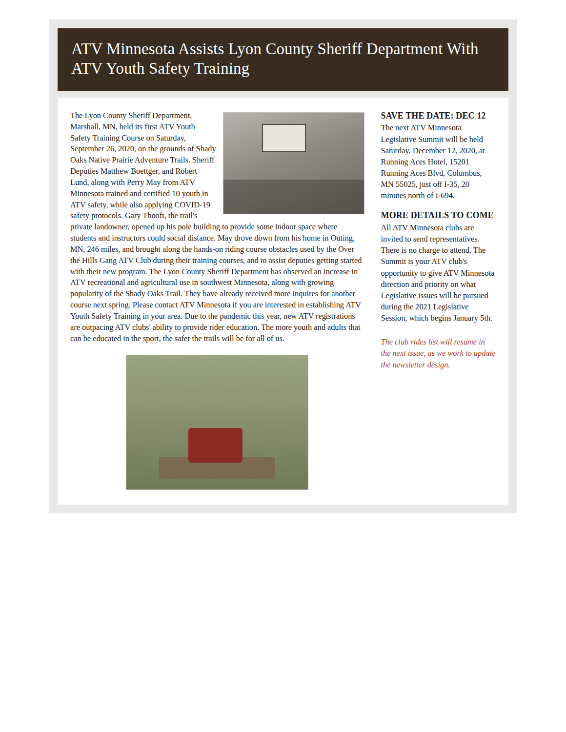ATV Minnesota Assists Lyon County Sheriff Department With ATV Youth Safety Training
Classroom session
The Lyon County Sheriff Department, Marshall, MN, held its first ATV Youth Safety Training Course on Saturday, September 26, 2020, on the grounds of Shady Oaks Native Prairie Adventure Trails. Sheriff Deputies Matthew Boettger, and Robert Lund, along with Perry May from ATV Minnesota trained and certified 10 youth in ATV safety, while also applying COVID-19 safety protocols. Gary Thooft, the trail's private landowner, opened up his pole building to provide some indoor space where students and instructors could social distance. May drove down from his home in Outing, MN, 246 miles, and brought along the hands-on riding course obstacles used by the Over the Hills Gang ATV Club during their training courses, and to assist deputies getting started with their new program. The Lyon County Sheriff Department has observed an increase in ATV recreational and agricultural use in southwest Minnesota, along with growing popularity of the Shady Oaks Trail. They have already received more inquires for another course next spring. Please contact ATV Minnesota if you are interested in establishing ATV Youth Safety Training in your area. Due to the pandemic this year, new ATV registrations are outpacing ATV clubs' ability to provide rider education. The more youth and adults that can be educated in the sport, the safer the trails will be for all of us.
SAVE THE DATE: DEC 12
The next ATV Minnesota Legislative Summit will be held Saturday, December 12, 2020, at Running Aces Hotel, 15201 Running Aces Blvd, Columbus, MN 55025, just off I-35, 20 minutes north of I-694.
MORE DETAILS TO COME
All ATV Minnesota clubs are invited to send representatives. There is no charge to attend. The Summit is your ATV club's opportunity to give ATV Minnesota direction and priority on what Legislative issues will be pursued during the 2021 Legislative Session, which begins January 5th.
The club rides list will resume in the next issue, as we work to update the newsletter design.